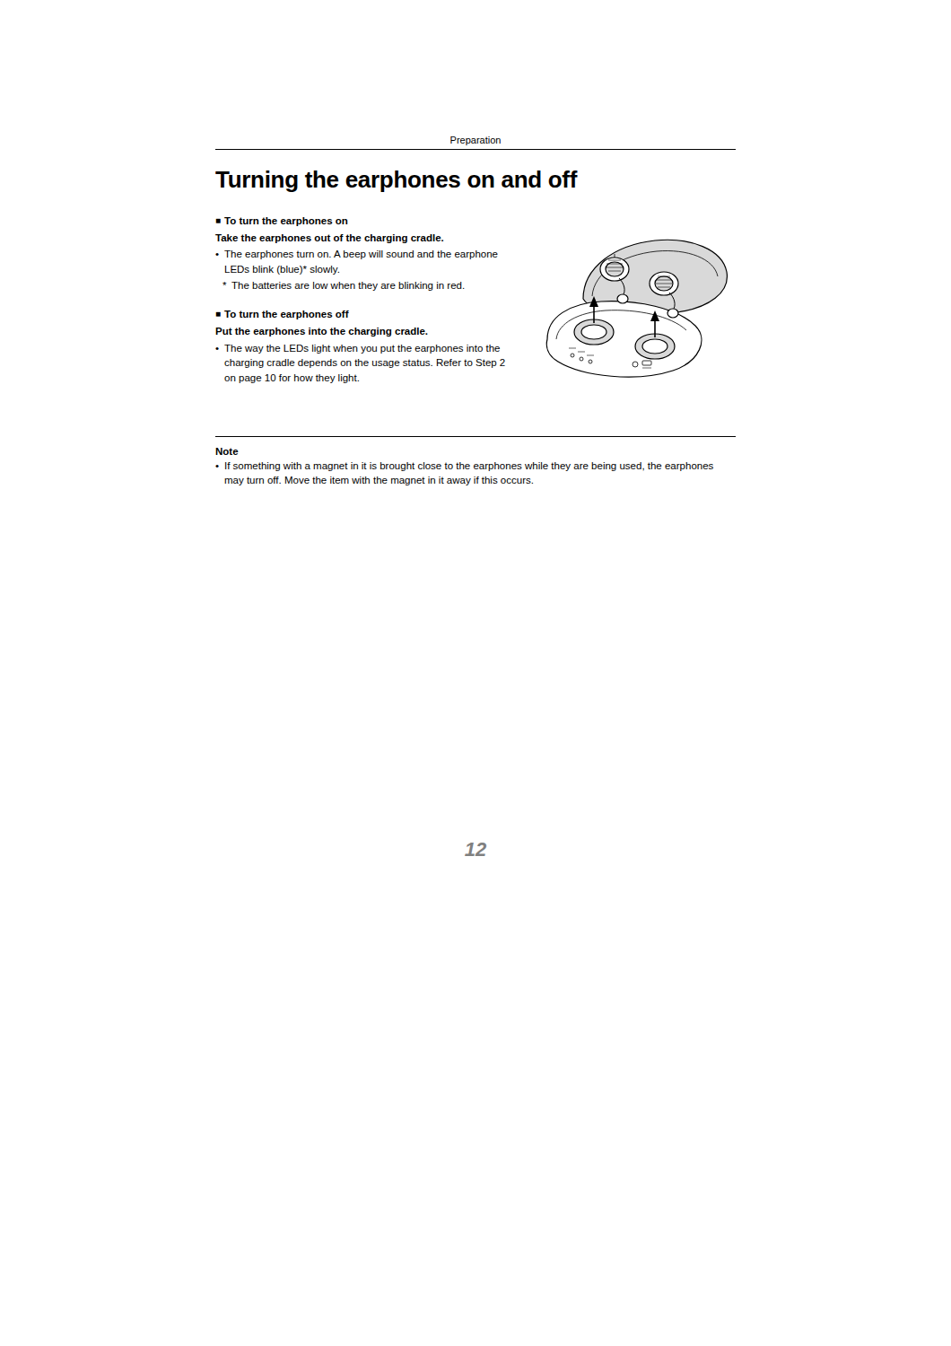Preparation
Turning the earphones on and off
■To turn the earphones on
Take the earphones out of the charging cradle.
The earphones turn on. A beep will sound and the earphone LEDs blink (blue)* slowly.
The batteries are low when they are blinking in red.
■To turn the earphones off
Put the earphones into the charging cradle.
The way the LEDs light when you put the earphones into the charging cradle depends on the usage status. Refer to Step 2 on page 10 for how they light.
Note
If something with a magnet in it is brought close to the earphones while they are being used, the earphones may turn off. Move the item with the magnet in it away if this occurs.
12